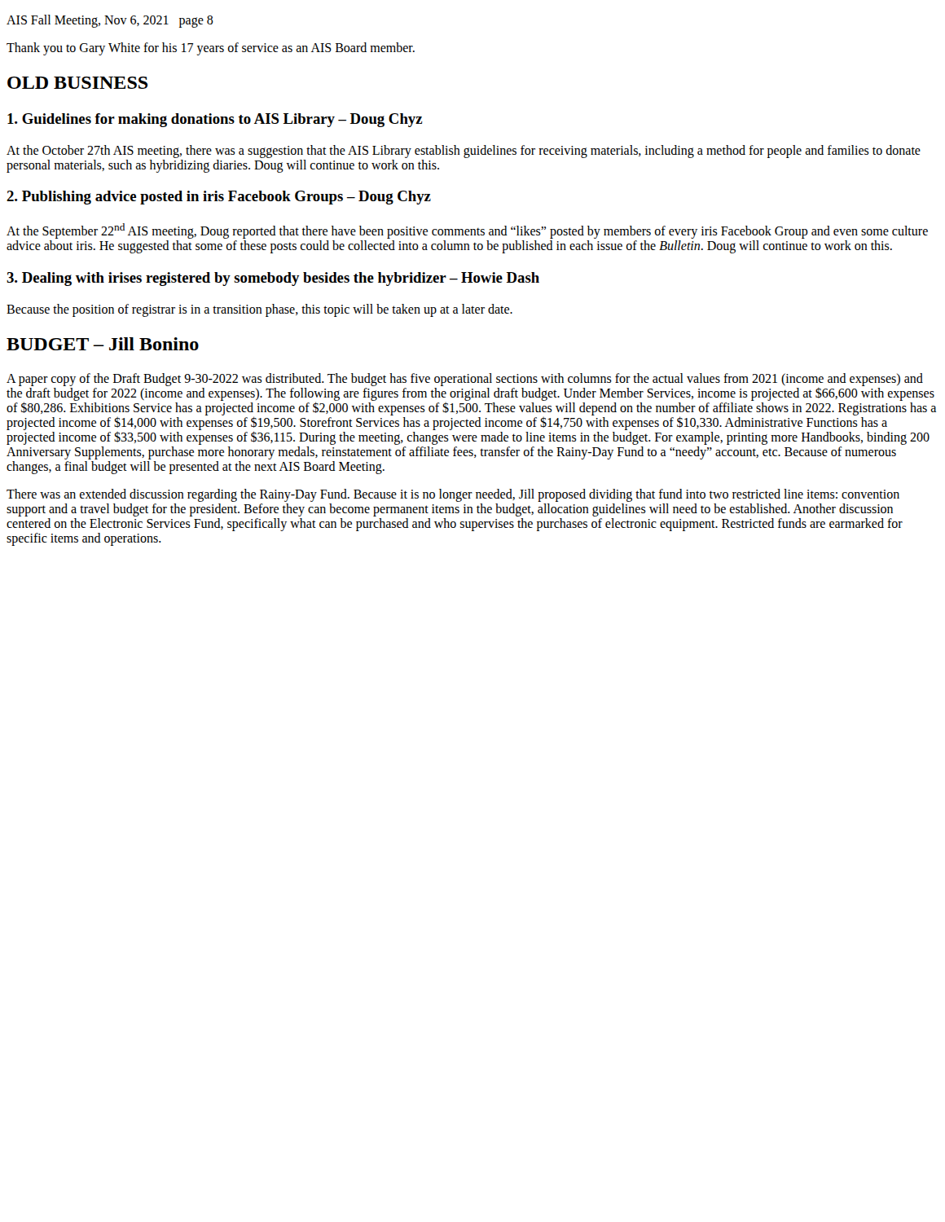AIS Fall Meeting, Nov 6, 2021 page 8
Thank you to Gary White for his 17 years of service as an AIS Board member.
OLD BUSINESS
1. Guidelines for making donations to AIS Library – Doug Chyz
At the October 27th AIS meeting, there was a suggestion that the AIS Library establish guidelines for receiving materials, including a method for people and families to donate personal materials, such as hybridizing diaries. Doug will continue to work on this.
2. Publishing advice posted in iris Facebook Groups – Doug Chyz
At the September 22nd AIS meeting, Doug reported that there have been positive comments and “likes” posted by members of every iris Facebook Group and even some culture advice about iris. He suggested that some of these posts could be collected into a column to be published in each issue of the Bulletin. Doug will continue to work on this.
3. Dealing with irises registered by somebody besides the hybridizer – Howie Dash
Because the position of registrar is in a transition phase, this topic will be taken up at a later date.
BUDGET – Jill Bonino
A paper copy of the Draft Budget 9-30-2022 was distributed. The budget has five operational sections with columns for the actual values from 2021 (income and expenses) and the draft budget for 2022 (income and expenses). The following are figures from the original draft budget. Under Member Services, income is projected at $66,600 with expenses of $80,286. Exhibitions Service has a projected income of $2,000 with expenses of $1,500. These values will depend on the number of affiliate shows in 2022. Registrations has a projected income of $14,000 with expenses of $19,500. Storefront Services has a projected income of $14,750 with expenses of $10,330. Administrative Functions has a projected income of $33,500 with expenses of $36,115. During the meeting, changes were made to line items in the budget. For example, printing more Handbooks, binding 200 Anniversary Supplements, purchase more honorary medals, reinstatement of affiliate fees, transfer of the Rainy-Day Fund to a “needy” account, etc. Because of numerous changes, a final budget will be presented at the next AIS Board Meeting.
There was an extended discussion regarding the Rainy-Day Fund. Because it is no longer needed, Jill proposed dividing that fund into two restricted line items: convention support and a travel budget for the president. Before they can become permanent items in the budget, allocation guidelines will need to be established. Another discussion centered on the Electronic Services Fund, specifically what can be purchased and who supervises the purchases of electronic equipment. Restricted funds are earmarked for specific items and operations.